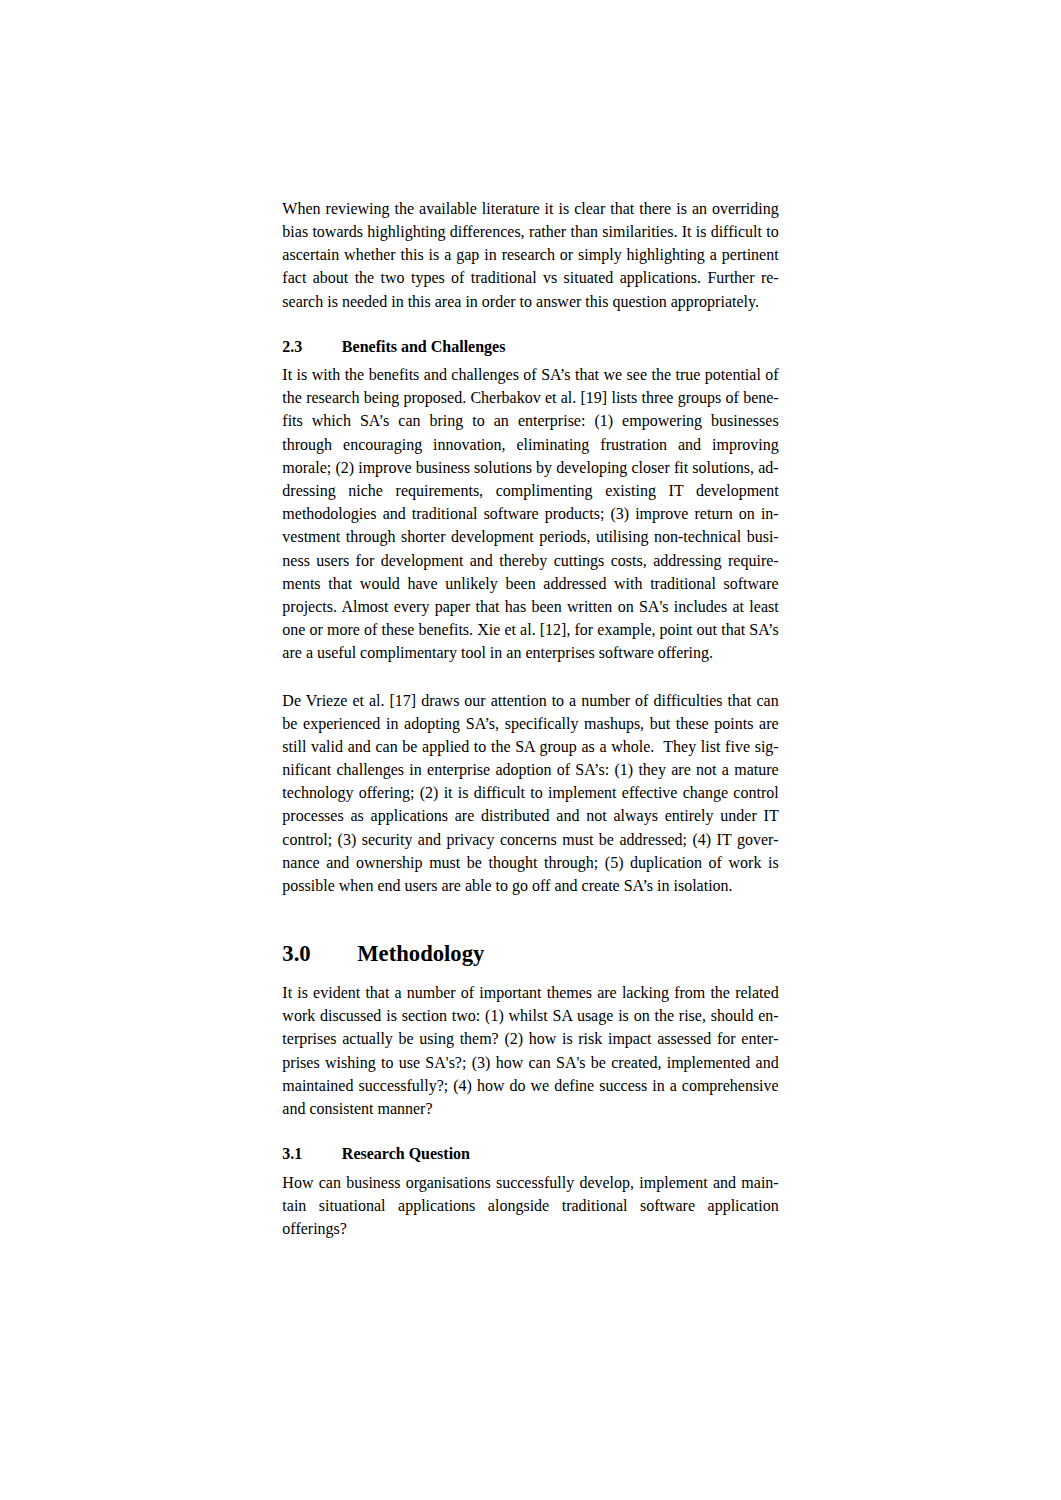When reviewing the available literature it is clear that there is an overriding bias towards highlighting differences, rather than similarities. It is difficult to ascertain whether this is a gap in research or simply highlighting a pertinent fact about the two types of traditional vs situated applications. Further research is needed in this area in order to answer this question appropriately.
2.3 Benefits and Challenges
It is with the benefits and challenges of SA’s that we see the true potential of the research being proposed. Cherbakov et al. [19] lists three groups of benefits which SA’s can bring to an enterprise: (1) empowering businesses through encouraging innovation, eliminating frustration and improving morale; (2) improve business solutions by developing closer fit solutions, addressing niche requirements, complimenting existing IT development methodologies and traditional software products; (3) improve return on investment through shorter development periods, utilising non-technical business users for development and thereby cuttings costs, addressing requirements that would have unlikely been addressed with traditional software projects. Almost every paper that has been written on SA's includes at least one or more of these benefits. Xie et al. [12], for example, point out that SA’s are a useful complimentary tool in an enterprises software offering.
De Vrieze et al. [17] draws our attention to a number of difficulties that can be experienced in adopting SA’s, specifically mashups, but these points are still valid and can be applied to the SA group as a whole. They list five significant challenges in enterprise adoption of SA’s: (1) they are not a mature technology offering; (2) it is difficult to implement effective change control processes as applications are distributed and not always entirely under IT control; (3) security and privacy concerns must be addressed; (4) IT governance and ownership must be thought through; (5) duplication of work is possible when end users are able to go off and create SA’s in isolation.
3.0 Methodology
It is evident that a number of important themes are lacking from the related work discussed is section two: (1) whilst SA usage is on the rise, should enterprises actually be using them? (2) how is risk impact assessed for enterprises wishing to use SA's?; (3) how can SA's be created, implemented and maintained successfully?; (4) how do we define success in a comprehensive and consistent manner?
3.1 Research Question
How can business organisations successfully develop, implement and maintain situational applications alongside traditional software application offerings?